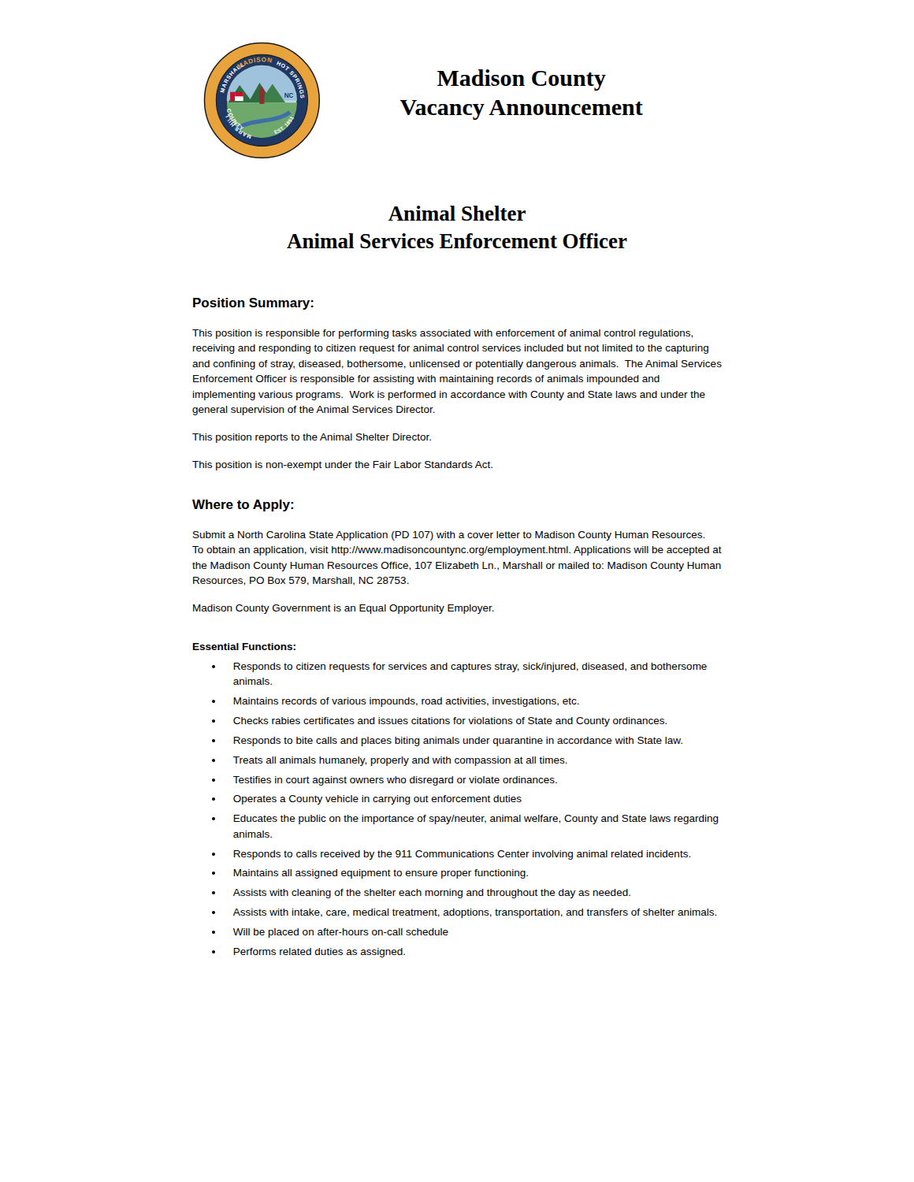NC MARSHALL HOT SPRINGS COUNTY EST. 1851 MARS HILL MADISON
Madison County
Vacancy Announcement
Animal Shelter
Animal Services Enforcement Officer
Position Summary:
This position is responsible for performing tasks associated with enforcement of animal control regulations, receiving and responding to citizen request for animal control services included but not limited to the capturing and confining of stray, diseased, bothersome, unlicensed or potentially dangerous animals. The Animal Services Enforcement Officer is responsible for assisting with maintaining records of animals impounded and implementing various programs. Work is performed in accordance with County and State laws and under the general supervision of the Animal Services Director.
This position reports to the Animal Shelter Director.
This position is non-exempt under the Fair Labor Standards Act.
Where to Apply:
Submit a North Carolina State Application (PD 107) with a cover letter to Madison County Human Resources. To obtain an application, visit http://www.madisoncountync.org/employment.html. Applications will be accepted at the Madison County Human Resources Office, 107 Elizabeth Ln., Marshall or mailed to: Madison County Human Resources, PO Box 579, Marshall, NC 28753.
Madison County Government is an Equal Opportunity Employer.
Essential Functions:
Responds to citizen requests for services and captures stray, sick/injured, diseased, and bothersome animals.
Maintains records of various impounds, road activities, investigations, etc.
Checks rabies certificates and issues citations for violations of State and County ordinances.
Responds to bite calls and places biting animals under quarantine in accordance with State law.
Treats all animals humanely, properly and with compassion at all times.
Testifies in court against owners who disregard or violate ordinances.
Operates a County vehicle in carrying out enforcement duties
Educates the public on the importance of spay/neuter, animal welfare, County and State laws regarding animals.
Responds to calls received by the 911 Communications Center involving animal related incidents.
Maintains all assigned equipment to ensure proper functioning.
Assists with cleaning of the shelter each morning and throughout the day as needed.
Assists with intake, care, medical treatment, adoptions, transportation, and transfers of shelter animals.
Will be placed on after-hours on-call schedule
Performs related duties as assigned.